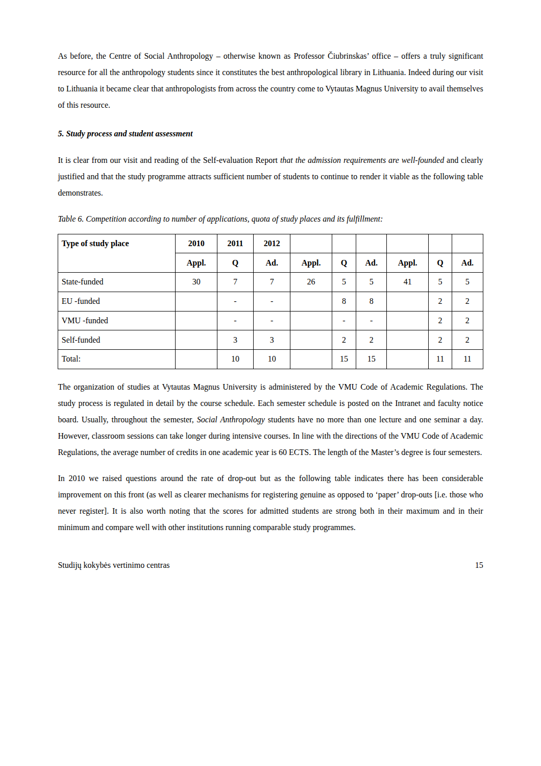As before, the Centre of Social Anthropology – otherwise known as Professor Čiubrinskas’ office – offers a truly significant resource for all the anthropology students since it constitutes the best anthropological library in Lithuania. Indeed during our visit to Lithuania it became clear that anthropologists from across the country come to Vytautas Magnus University to avail themselves of this resource.
5. Study process and student assessment
It is clear from our visit and reading of the Self-evaluation Report that the admission requirements are well-founded and clearly justified and that the study programme attracts sufficient number of students to continue to render it viable as the following table demonstrates.
Table 6. Competition according to number of applications, quota of study places and its fulfillment:
| Type of study place | 2010 | 2011 | 2012 | | | | | | |
| --- | --- | --- | --- | --- | --- | --- | --- | --- | --- |
| Appl. | Q | Ad. | Appl. | Q | Ad. | Appl. | Q | Ad. |
| State-funded | 30 | 7 | 7 | 26 | 5 | 5 | 41 | 5 | 5 |
| EU -funded | | - | - | | 8 | 8 | | 2 | 2 |
| VMU -funded | | - | - | | - | - | | 2 | 2 |
| Self-funded | | 3 | 3 | | 2 | 2 | | 2 | 2 |
| Total: | | 10 | 10 | | 15 | 15 | | 11 | 11 |
The organization of studies at Vytautas Magnus University is administered by the VMU Code of Academic Regulations. The study process is regulated in detail by the course schedule. Each semester schedule is posted on the Intranet and faculty notice board. Usually, throughout the semester, Social Anthropology students have no more than one lecture and one seminar a day. However, classroom sessions can take longer during intensive courses. In line with the directions of the VMU Code of Academic Regulations, the average number of credits in one academic year is 60 ECTS. The length of the Master’s degree is four semesters.
In 2010 we raised questions around the rate of drop-out but as the following table indicates there has been considerable improvement on this front (as well as clearer mechanisms for registering genuine as opposed to ‘paper’ drop-outs [i.e. those who never register]. It is also worth noting that the scores for admitted students are strong both in their maximum and in their minimum and compare well with other institutions running comparable study programmes.
Studijų kokybės vertinimo centras 15